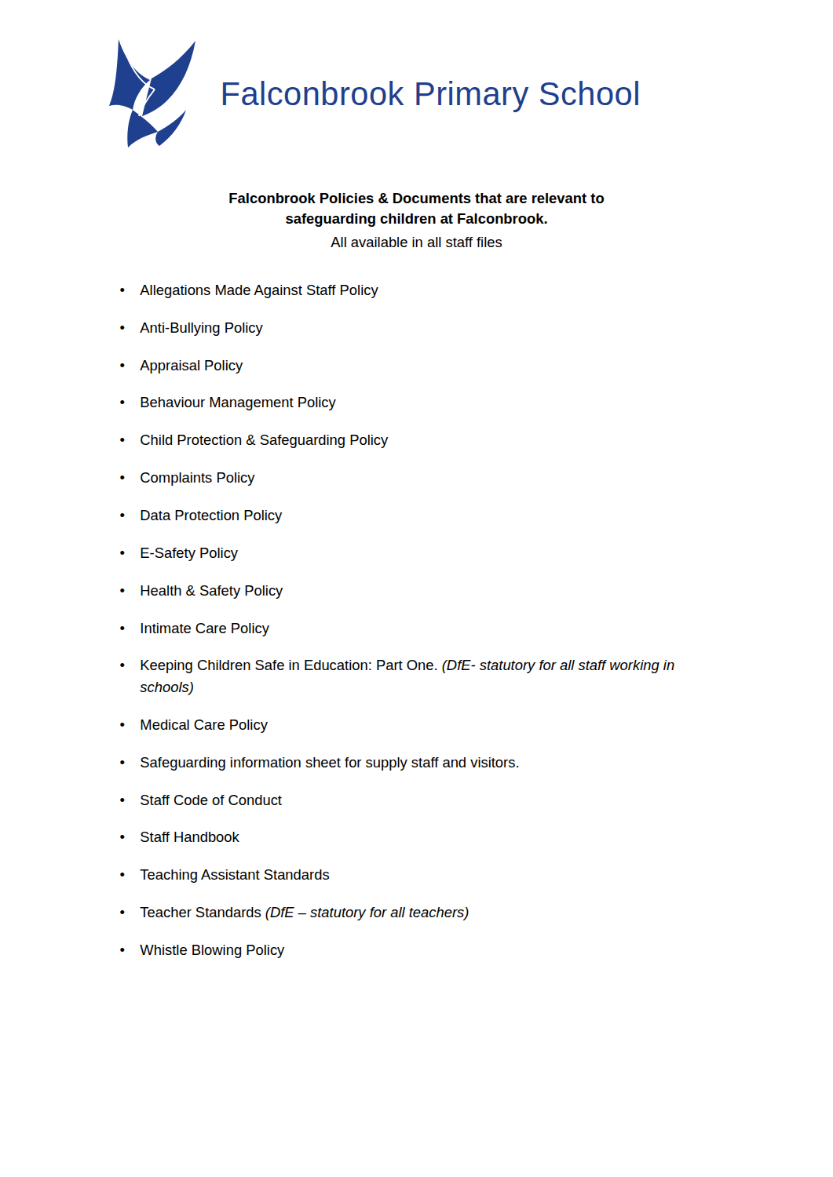Falconbrook Primary School
Falconbrook Policies & Documents that are relevant to
safeguarding children at Falconbrook.
All available in all staff files
Allegations Made Against Staff Policy
Anti-Bullying Policy
Appraisal Policy
Behaviour Management Policy
Child Protection & Safeguarding Policy
Complaints Policy
Data Protection Policy
E-Safety Policy
Health & Safety Policy
Intimate Care Policy
Keeping Children Safe in Education: Part One. (DfE- statutory for all staff working in schools)
Medical Care Policy
Safeguarding information sheet for supply staff and visitors.
Staff Code of Conduct
Staff Handbook
Teaching Assistant Standards
Teacher Standards (DfE – statutory for all teachers)
Whistle Blowing Policy